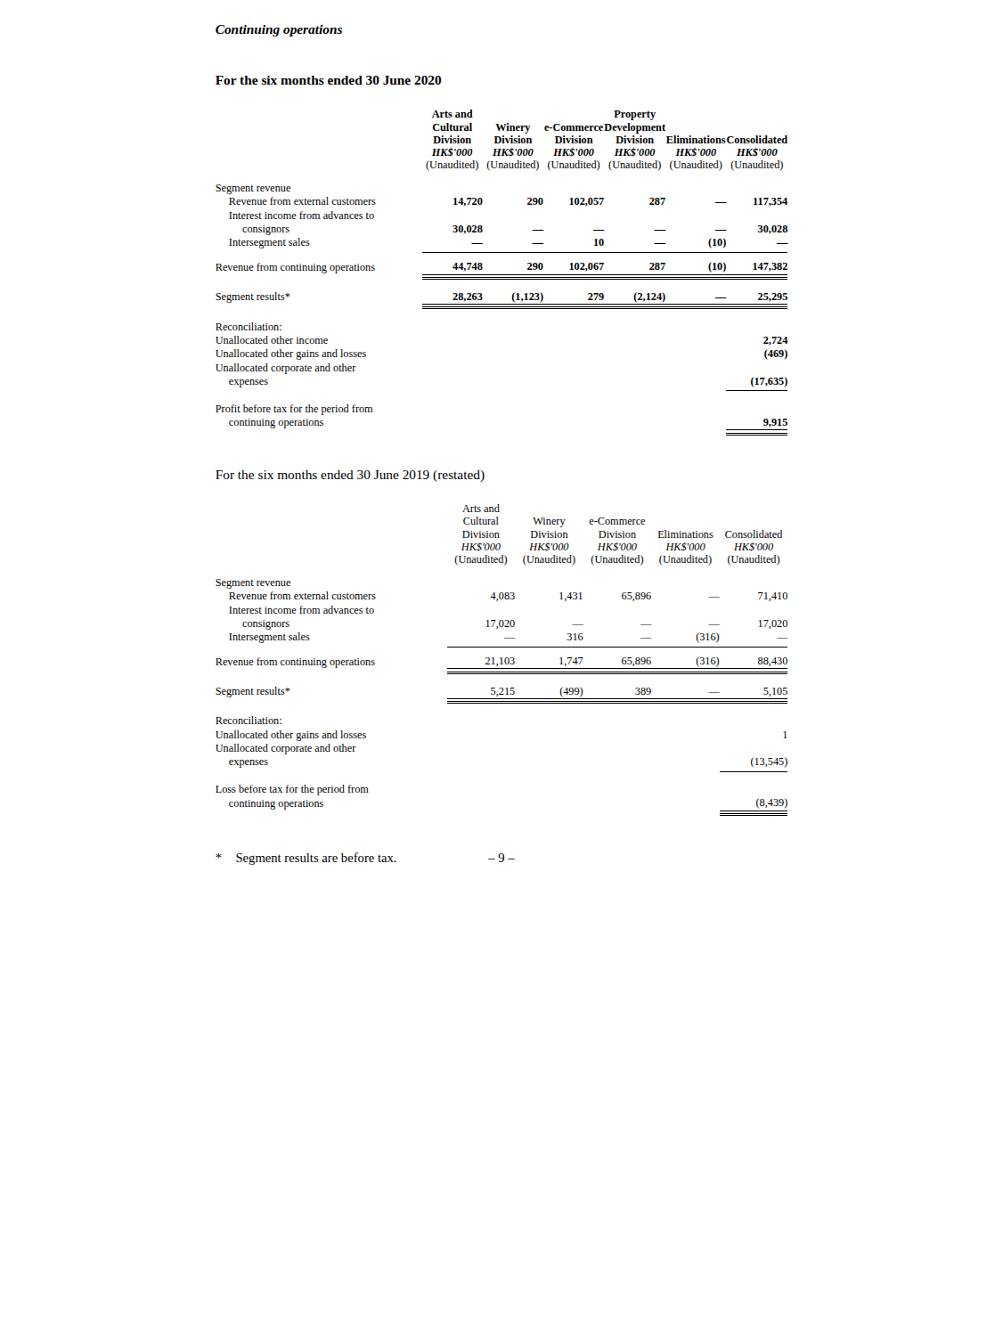Continuing operations
For the six months ended 30 June 2020
| | Arts and Cultural Division HK$'000 (Unaudited) | Winery Division HK$'000 (Unaudited) | e-Commerce Division HK$'000 (Unaudited) | Property Development Division HK$'000 (Unaudited) | Eliminations HK$'000 (Unaudited) | Consolidated HK$'000 (Unaudited) |
| --- | --- | --- | --- | --- | --- | --- |
| Segment revenue | | | | | | |
| Revenue from external customers | 14,720 | 290 | 102,057 | 287 | — | 117,354 |
| Interest income from advances to | | | | | | |
| consignors | 30,028 | — | — | — | — | 30,028 |
| Intersegment sales | — | — | 10 | — | (10) | — |
| Revenue from continuing operations | 44,748 | 290 | 102,067 | 287 | (10) | 147,382 |
| Segment results* | 28,263 | (1,123) | 279 | (2,124) | — | 25,295 |
| Reconciliation: | | | | | | |
| Unallocated other income | | | | | | 2,724 |
| Unallocated other gains and losses | | | | | | (469) |
| Unallocated corporate and other | | | | | | |
| expenses | | | | | | (17,635) |
| Profit before tax for the period from | | | | | | |
| continuing operations | | | | | | 9,915 |
For the six months ended 30 June 2019 (restated)
| | Arts and Cultural Division HK$'000 (Unaudited) | Winery Division HK$'000 (Unaudited) | e-Commerce Division HK$'000 (Unaudited) | Eliminations HK$'000 (Unaudited) | Consolidated HK$'000 (Unaudited) |
| --- | --- | --- | --- | --- | --- |
| Segment revenue | | | | | |
| Revenue from external customers | 4,083 | 1,431 | 65,896 | — | 71,410 |
| Interest income from advances to | | | | | |
| consignors | 17,020 | — | — | — | 17,020 |
| Intersegment sales | — | 316 | — | (316) | — |
| Revenue from continuing operations | 21,103 | 1,747 | 65,896 | (316) | 88,430 |
| Segment results* | 5,215 | (499) | 389 | — | 5,105 |
| Reconciliation: | | | | | |
| Unallocated other gains and losses | | | | | 1 |
| Unallocated corporate and other | | | | | |
| expenses | | | | | (13,545) |
| Loss before tax for the period from | | | | | |
| continuing operations | | | | | (8,439) |
*Segment results are before tax.
– 9 –